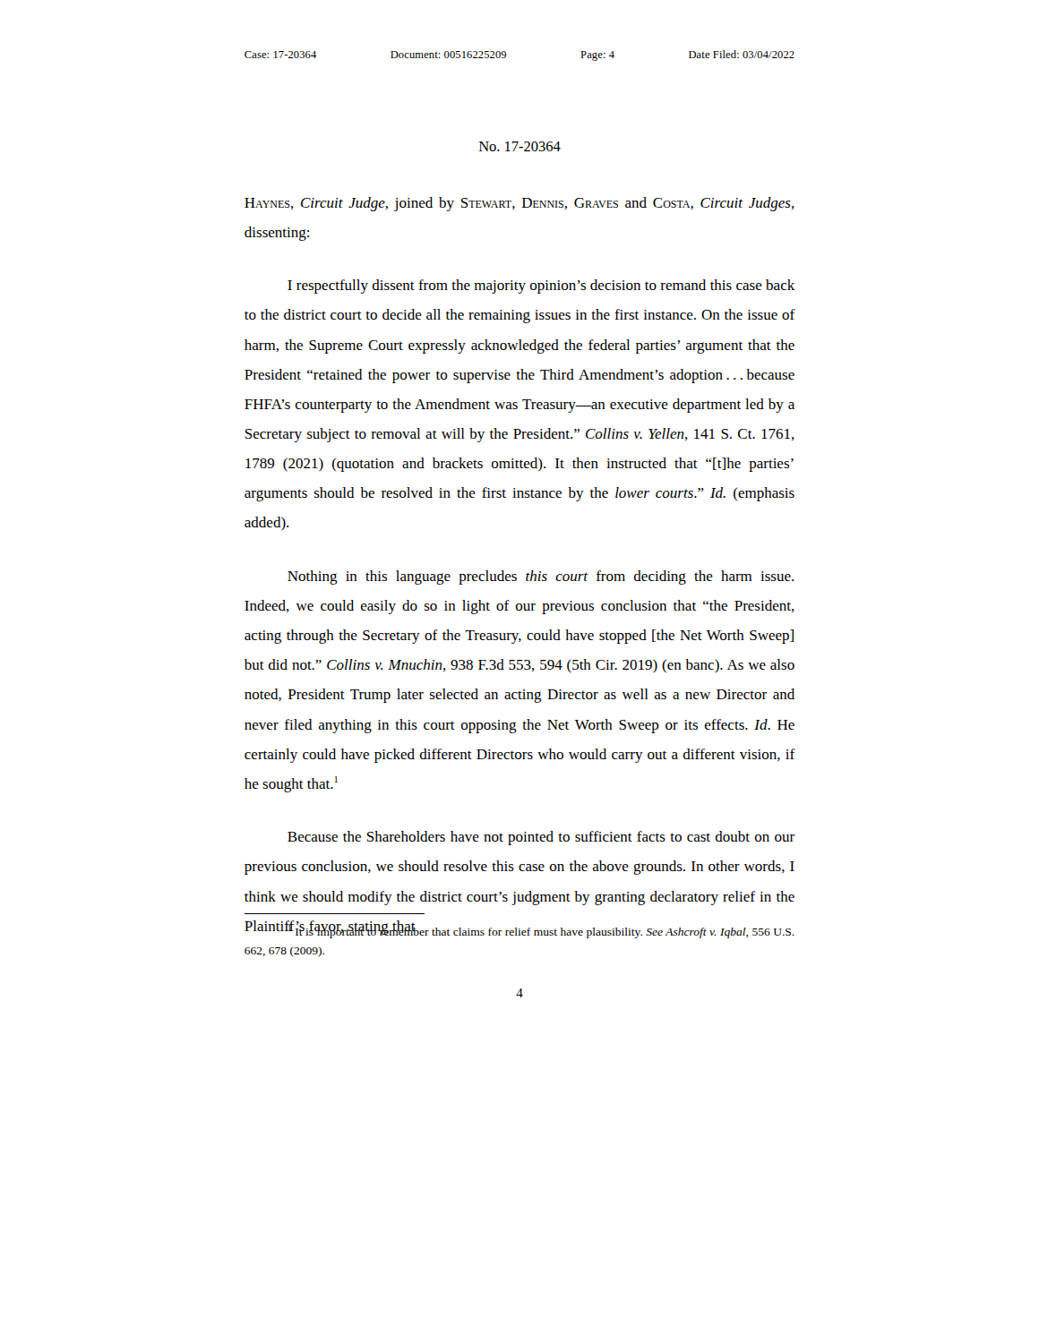Case: 17-20364 Document: 00516225209 Page: 4 Date Filed: 03/04/2022
No. 17-20364
Haynes, Circuit Judge, joined by Stewart, Dennis, Graves and Costa, Circuit Judges, dissenting:
I respectfully dissent from the majority opinion’s decision to remand this case back to the district court to decide all the remaining issues in the first instance. On the issue of harm, the Supreme Court expressly acknowledged the federal parties’ argument that the President “retained the power to supervise the Third Amendment’s adoption . . . because FHFA’s counterparty to the Amendment was Treasury—an executive department led by a Secretary subject to removal at will by the President.” Collins v. Yellen, 141 S. Ct. 1761, 1789 (2021) (quotation and brackets omitted). It then instructed that “[t]he parties’ arguments should be resolved in the first instance by the lower courts.” Id. (emphasis added).
Nothing in this language precludes this court from deciding the harm issue. Indeed, we could easily do so in light of our previous conclusion that “the President, acting through the Secretary of the Treasury, could have stopped [the Net Worth Sweep] but did not.” Collins v. Mnuchin, 938 F.3d 553, 594 (5th Cir. 2019) (en banc). As we also noted, President Trump later selected an acting Director as well as a new Director and never filed anything in this court opposing the Net Worth Sweep or its effects. Id. He certainly could have picked different Directors who would carry out a different vision, if he sought that.1
Because the Shareholders have not pointed to sufficient facts to cast doubt on our previous conclusion, we should resolve this case on the above grounds. In other words, I think we should modify the district court’s judgment by granting declaratory relief in the Plaintiff’s favor, stating that
1 It is important to remember that claims for relief must have plausibility. See Ashcroft v. Iqbal, 556 U.S. 662, 678 (2009).
4